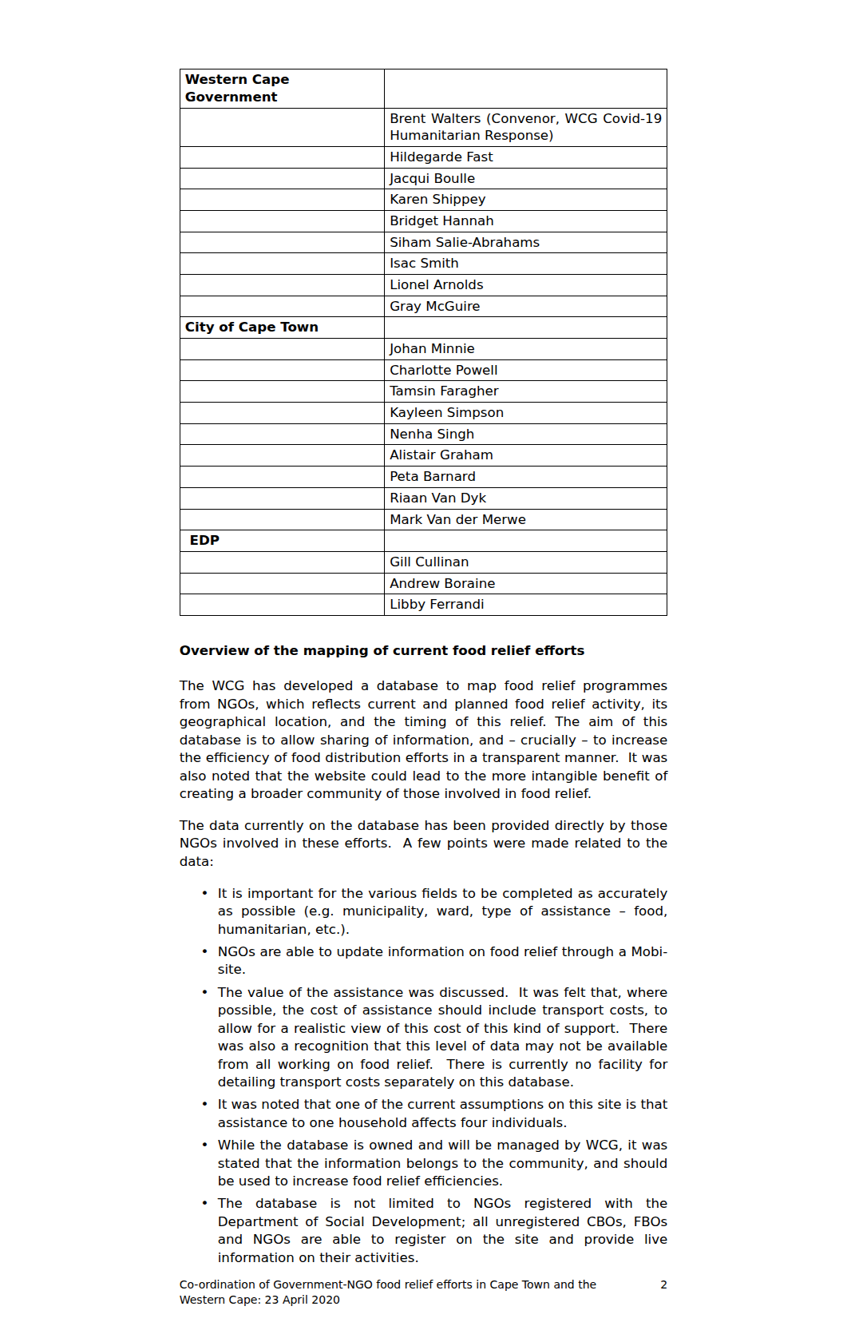| Western Cape Government | |
| | Brent Walters (Convenor, WCG Covid-19 Humanitarian Response) |
| | Hildegarde Fast |
| | Jacqui Boulle |
| | Karen Shippey |
| | Bridget Hannah |
| | Siham Salie-Abrahams |
| | Isac Smith |
| | Lionel Arnolds |
| | Gray McGuire |
| City of Cape Town | |
| | Johan Minnie |
| | Charlotte Powell |
| | Tamsin Faragher |
| | Kayleen Simpson |
| | Nenha Singh |
| | Alistair Graham |
| | Peta Barnard |
| | Riaan Van Dyk |
| | Mark Van der Merwe |
| EDP | |
| | Gill Cullinan |
| | Andrew Boraine |
| | Libby Ferrandi |
Overview of the mapping of current food relief efforts
The WCG has developed a database to map food relief programmes from NGOs, which reflects current and planned food relief activity, its geographical location, and the timing of this relief. The aim of this database is to allow sharing of information, and – crucially – to increase the efficiency of food distribution efforts in a transparent manner. It was also noted that the website could lead to the more intangible benefit of creating a broader community of those involved in food relief.
The data currently on the database has been provided directly by those NGOs involved in these efforts. A few points were made related to the data:
It is important for the various fields to be completed as accurately as possible (e.g. municipality, ward, type of assistance – food, humanitarian, etc.).
NGOs are able to update information on food relief through a Mobi-site.
The value of the assistance was discussed. It was felt that, where possible, the cost of assistance should include transport costs, to allow for a realistic view of this cost of this kind of support. There was also a recognition that this level of data may not be available from all working on food relief. There is currently no facility for detailing transport costs separately on this database.
It was noted that one of the current assumptions on this site is that assistance to one household affects four individuals.
While the database is owned and will be managed by WCG, it was stated that the information belongs to the community, and should be used to increase food relief efficiencies.
The database is not limited to NGOs registered with the Department of Social Development; all unregistered CBOs, FBOs and NGOs are able to register on the site and provide live information on their activities.
Co-ordination of Government-NGO food relief efforts in Cape Town and the Western Cape: 23 April 2020
2